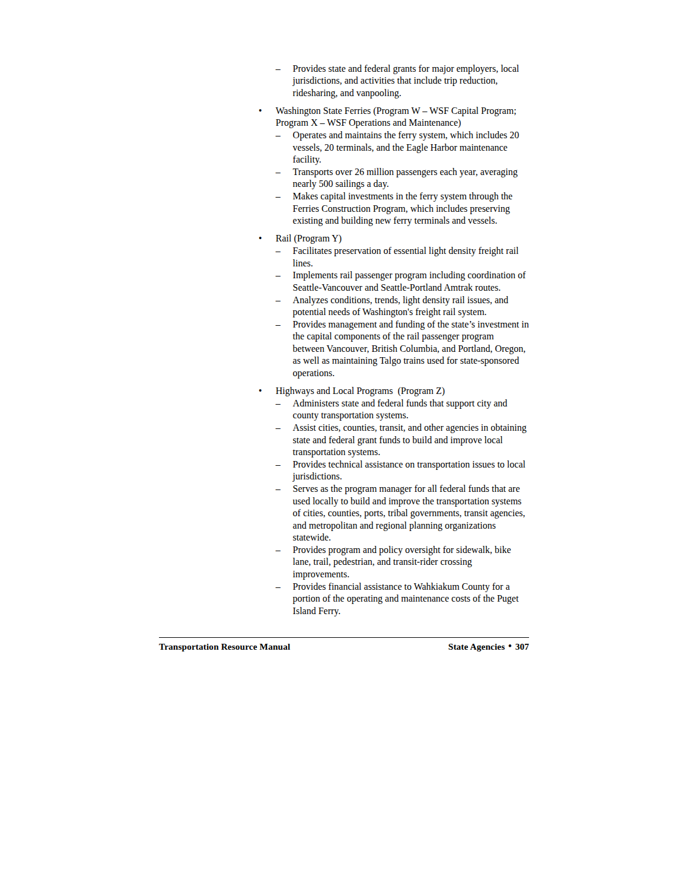–Provides state and federal grants for major employers, local jurisdictions, and activities that include trip reduction, ridesharing, and vanpooling.
•Washington State Ferries (Program W – WSF Capital Program; Program X – WSF Operations and Maintenance)
–Operates and maintains the ferry system, which includes 20 vessels, 20 terminals, and the Eagle Harbor maintenance facility.
–Transports over 26 million passengers each year, averaging nearly 500 sailings a day.
–Makes capital investments in the ferry system through the Ferries Construction Program, which includes preserving existing and building new ferry terminals and vessels.
•Rail (Program Y)
–Facilitates preservation of essential light density freight rail lines.
–Implements rail passenger program including coordination of Seattle-Vancouver and Seattle-Portland Amtrak routes.
–Analyzes conditions, trends, light density rail issues, and potential needs of Washington's freight rail system.
–Provides management and funding of the state’s investment in the capital components of the rail passenger program between Vancouver, British Columbia, and Portland, Oregon, as well as maintaining Talgo trains used for state-sponsored operations.
•Highways and Local Programs (Program Z)
–Administers state and federal funds that support city and county transportation systems.
–Assist cities, counties, transit, and other agencies in obtaining state and federal grant funds to build and improve local transportation systems.
–Provides technical assistance on transportation issues to local jurisdictions.
–Serves as the program manager for all federal funds that are used locally to build and improve the transportation systems of cities, counties, ports, tribal governments, transit agencies, and metropolitan and regional planning organizations statewide.
–Provides program and policy oversight for sidewalk, bike lane, trail, pedestrian, and transit-rider crossing improvements.
–Provides financial assistance to Wahkiakum County for a portion of the operating and maintenance costs of the Puget Island Ferry.
Transportation Resource Manual
State Agencies • 307